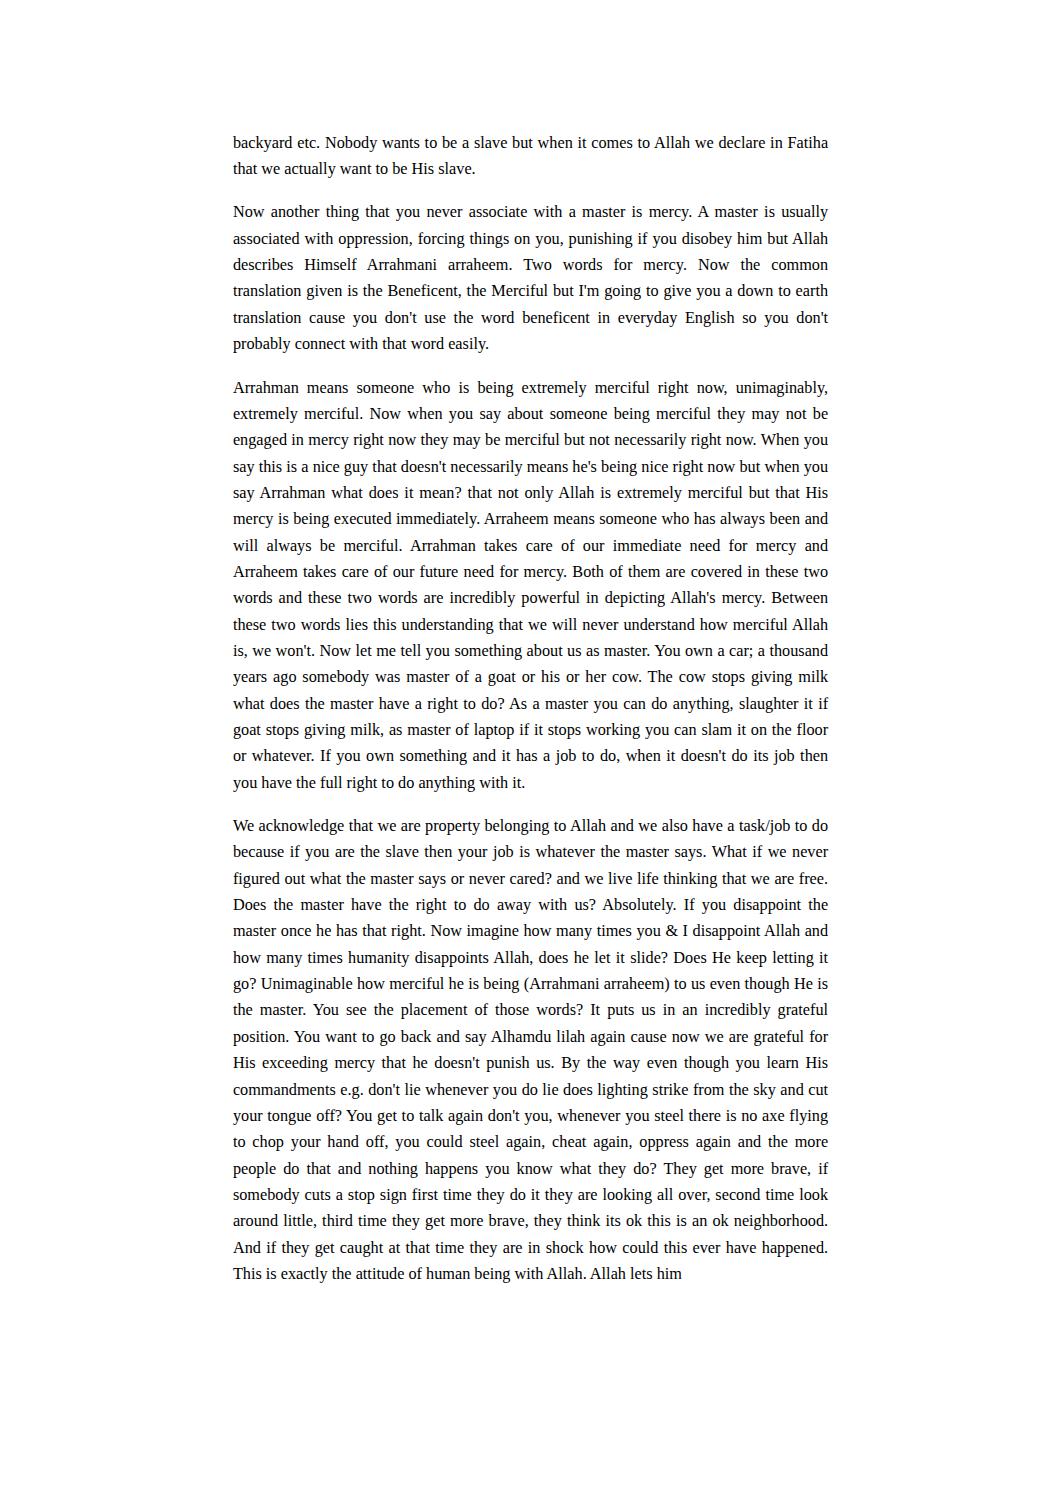backyard etc. Nobody wants to be a slave but when it comes to Allah we declare in Fatiha that we actually want to be His slave.
Now another thing that you never associate with a master is mercy. A master is usually associated with oppression, forcing things on you, punishing if you disobey him but Allah describes Himself Arrahmani arraheem. Two words for mercy. Now the common translation given is the Beneficent, the Merciful but I'm going to give you a down to earth translation cause you don't use the word beneficent in everyday English so you don't probably connect with that word easily.
Arrahman means someone who is being extremely merciful right now, unimaginably, extremely merciful. Now when you say about someone being merciful they may not be engaged in mercy right now they may be merciful but not necessarily right now. When you say this is a nice guy that doesn't necessarily means he's being nice right now but when you say Arrahman what does it mean? that not only Allah is extremely merciful but that His mercy is being executed immediately. Arraheem means someone who has always been and will always be merciful. Arrahman takes care of our immediate need for mercy and Arraheem takes care of our future need for mercy. Both of them are covered in these two words and these two words are incredibly powerful in depicting Allah's mercy. Between these two words lies this understanding that we will never understand how merciful Allah is, we won't. Now let me tell you something about us as master. You own a car; a thousand years ago somebody was master of a goat or his or her cow. The cow stops giving milk what does the master have a right to do? As a master you can do anything, slaughter it if goat stops giving milk, as master of laptop if it stops working you can slam it on the floor or whatever. If you own something and it has a job to do, when it doesn't do its job then you have the full right to do anything with it.
We acknowledge that we are property belonging to Allah and we also have a task/job to do because if you are the slave then your job is whatever the master says. What if we never figured out what the master says or never cared? and we live life thinking that we are free. Does the master have the right to do away with us? Absolutely. If you disappoint the master once he has that right. Now imagine how many times you & I disappoint Allah and how many times humanity disappoints Allah, does he let it slide? Does He keep letting it go? Unimaginable how merciful he is being (Arrahmani arraheem) to us even though He is the master. You see the placement of those words? It puts us in an incredibly grateful position. You want to go back and say Alhamdu lilah again cause now we are grateful for His exceeding mercy that he doesn't punish us. By the way even though you learn His commandments e.g. don't lie whenever you do lie does lighting strike from the sky and cut your tongue off? You get to talk again don't you, whenever you steel there is no axe flying to chop your hand off, you could steel again, cheat again, oppress again and the more people do that and nothing happens you know what they do? They get more brave, if somebody cuts a stop sign first time they do it they are looking all over, second time look around little, third time they get more brave, they think its ok this is an ok neighborhood. And if they get caught at that time they are in shock how could this ever have happened. This is exactly the attitude of human being with Allah. Allah lets him